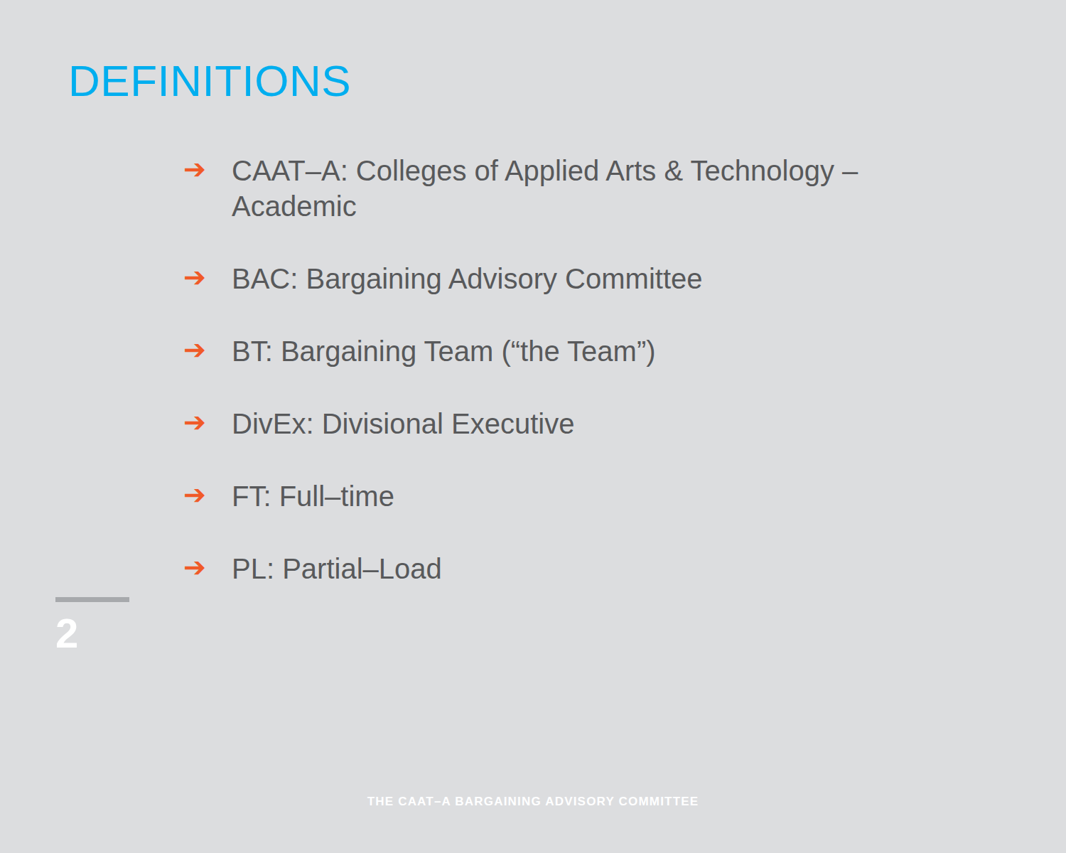DEFINITIONS
CAAT–A: Colleges of Applied Arts & Technology – Academic
BAC: Bargaining Advisory Committee
BT: Bargaining Team (“the Team”)
DivEx: Divisional Executive
FT: Full–time
PL: Partial–Load
2
THE CAAT–A BARGAINING ADVISORY COMMITTEE